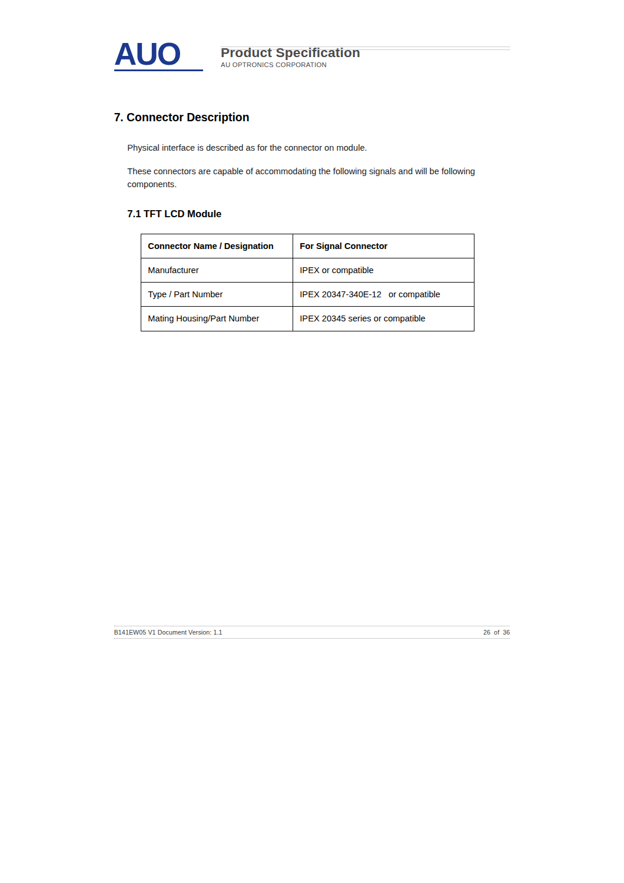AUO
Product Specification
AU OPTRONICS CORPORATION
7. Connector Description
Physical interface is described as for the connector on module.
These connectors are capable of accommodating the following signals and will be following components.
7.1 TFT LCD Module
| Connector Name / Designation | For Signal Connector |
| --- | --- |
| Manufacturer | IPEX or compatible |
| Type / Part Number | IPEX 20347-340E-12 or compatible |
| Mating Housing/Part Number | IPEX 20345 series or compatible |
B141EW05 V1 Document Version: 1.1
26 of 36